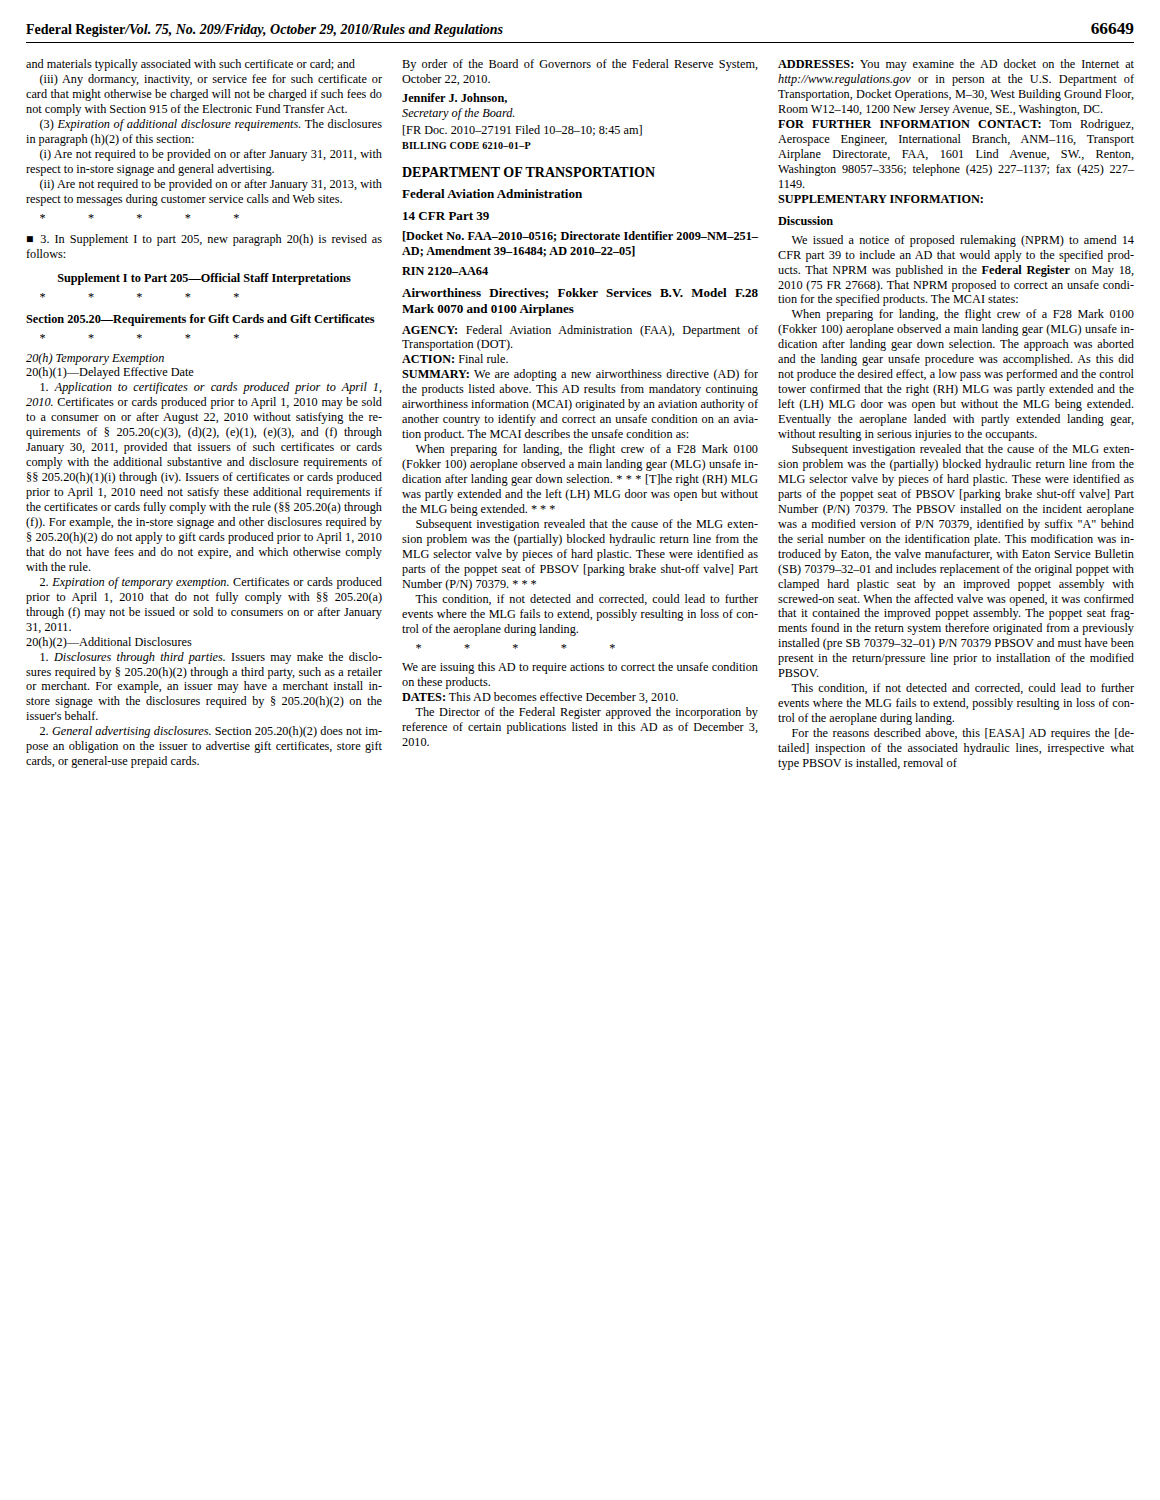Federal Register/Vol. 75, No. 209/Friday, October 29, 2010/Rules and Regulations
66649
and materials typically associated with such certificate or card; and
(iii) Any dormancy, inactivity, or service fee for such certificate or card that might otherwise be charged will not be charged if such fees do not comply with Section 915 of the Electronic Fund Transfer Act.
(3) Expiration of additional disclosure requirements. The disclosures in paragraph (h)(2) of this section:
(i) Are not required to be provided on or after January 31, 2011, with respect to in-store signage and general advertising.
(ii) Are not required to be provided on or after January 31, 2013, with respect to messages during customer service calls and Web sites.
* * * * *
■ 3. In Supplement I to part 205, new paragraph 20(h) is revised as follows:
Supplement I to Part 205—Official Staff Interpretations
* * * * *
Section 205.20—Requirements for Gift Cards and Gift Certificates
* * * * *
20(h) Temporary Exemption
20(h)(1)—Delayed Effective Date
1. Application to certificates or cards produced prior to April 1, 2010. Certificates or cards produced prior to April 1, 2010 may be sold to a consumer on or after August 22, 2010 without satisfying the requirements of § 205.20(c)(3), (d)(2), (e)(1), (e)(3), and (f) through January 30, 2011, provided that issuers of such certificates or cards comply with the additional substantive and disclosure requirements of §§ 205.20(h)(1)(i) through (iv). Issuers of certificates or cards produced prior to April 1, 2010 need not satisfy these additional requirements if the certificates or cards fully comply with the rule (§§ 205.20(a) through (f)). For example, the in-store signage and other disclosures required by § 205.20(h)(2) do not apply to gift cards produced prior to April 1, 2010 that do not have fees and do not expire, and which otherwise comply with the rule.
2. Expiration of temporary exemption. Certificates or cards produced prior to April 1, 2010 that do not fully comply with §§ 205.20(a) through (f) may not be issued or sold to consumers on or after January 31, 2011.
20(h)(2)—Additional Disclosures
1. Disclosures through third parties. Issuers may make the disclosures required by § 205.20(h)(2) through a third party, such as a retailer or merchant. For example, an issuer may have a merchant install in-store signage with the disclosures required by § 205.20(h)(2) on the issuer's behalf.
2. General advertising disclosures. Section 205.20(h)(2) does not impose an obligation on the issuer to advertise gift certificates, store gift cards, or general-use prepaid cards.
By order of the Board of Governors of the Federal Reserve System, October 22, 2010.
Jennifer J. Johnson,
Secretary of the Board.
[FR Doc. 2010–27191 Filed 10–28–10; 8:45 am]
BILLING CODE 6210–01–P
DEPARTMENT OF TRANSPORTATION
Federal Aviation Administration
14 CFR Part 39
[Docket No. FAA–2010–0516; Directorate Identifier 2009–NM–251–AD; Amendment 39–16484; AD 2010–22–05]
RIN 2120–AA64
Airworthiness Directives; Fokker Services B.V. Model F.28 Mark 0070 and 0100 Airplanes
AGENCY: Federal Aviation Administration (FAA), Department of Transportation (DOT).
ACTION: Final rule.
SUMMARY: We are adopting a new airworthiness directive (AD) for the products listed above. This AD results from mandatory continuing airworthiness information (MCAI) originated by an aviation authority of another country to identify and correct an unsafe condition on an aviation product. The MCAI describes the unsafe condition as:
When preparing for landing, the flight crew of a F28 Mark 0100 (Fokker 100) aeroplane observed a main landing gear (MLG) unsafe indication after landing gear down selection. * * * [T]he right (RH) MLG was partly extended and the left (LH) MLG door was open but without the MLG being extended. * * *
Subsequent investigation revealed that the cause of the MLG extension problem was the (partially) blocked hydraulic return line from the MLG selector valve by pieces of hard plastic. These were identified as parts of the poppet seat of PBSOV [parking brake shut-off valve] Part Number (P/N) 70379. * * *
This condition, if not detected and corrected, could lead to further events where the MLG fails to extend, possibly resulting in loss of control of the aeroplane during landing.
* * * * *
We are issuing this AD to require actions to correct the unsafe condition on these products.
DATES: This AD becomes effective December 3, 2010.
The Director of the Federal Register approved the incorporation by reference of certain publications listed in this AD as of December 3, 2010.
ADDRESSES: You may examine the AD docket on the Internet at http://www.regulations.gov or in person at the U.S. Department of Transportation, Docket Operations, M–30, West Building Ground Floor, Room W12–140, 1200 New Jersey Avenue, SE., Washington, DC.
FOR FURTHER INFORMATION CONTACT: Tom Rodriguez, Aerospace Engineer, International Branch, ANM–116, Transport Airplane Directorate, FAA, 1601 Lind Avenue, SW., Renton, Washington 98057–3356; telephone (425) 227–1137; fax (425) 227–1149.
SUPPLEMENTARY INFORMATION:
Discussion
We issued a notice of proposed rulemaking (NPRM) to amend 14 CFR part 39 to include an AD that would apply to the specified products. That NPRM was published in the Federal Register on May 18, 2010 (75 FR 27668). That NPRM proposed to correct an unsafe condition for the specified products. The MCAI states:
When preparing for landing, the flight crew of a F28 Mark 0100 (Fokker 100) aeroplane observed a main landing gear (MLG) unsafe indication after landing gear down selection. The approach was aborted and the landing gear unsafe procedure was accomplished. As this did not produce the desired effect, a low pass was performed and the control tower confirmed that the right (RH) MLG was partly extended and the left (LH) MLG door was open but without the MLG being extended. Eventually the aeroplane landed with partly extended landing gear, without resulting in serious injuries to the occupants.
Subsequent investigation revealed that the cause of the MLG extension problem was the (partially) blocked hydraulic return line from the MLG selector valve by pieces of hard plastic. These were identified as parts of the poppet seat of PBSOV [parking brake shut-off valve] Part Number (P/N) 70379. The PBSOV installed on the incident aeroplane was a modified version of P/N 70379, identified by suffix "A" behind the serial number on the identification plate. This modification was introduced by Eaton, the valve manufacturer, with Eaton Service Bulletin (SB) 70379–32–01 and includes replacement of the original poppet with clamped hard plastic seat by an improved poppet assembly with screwed-on seat. When the affected valve was opened, it was confirmed that it contained the improved poppet assembly. The poppet seat fragments found in the return system therefore originated from a previously installed (pre SB 70379–32–01) P/N 70379 PBSOV and must have been present in the return/pressure line prior to installation of the modified PBSOV.
This condition, if not detected and corrected, could lead to further events where the MLG fails to extend, possibly resulting in loss of control of the aeroplane during landing.
For the reasons described above, this [EASA] AD requires the [detailed] inspection of the associated hydraulic lines, irrespective what type PBSOV is installed, removal of